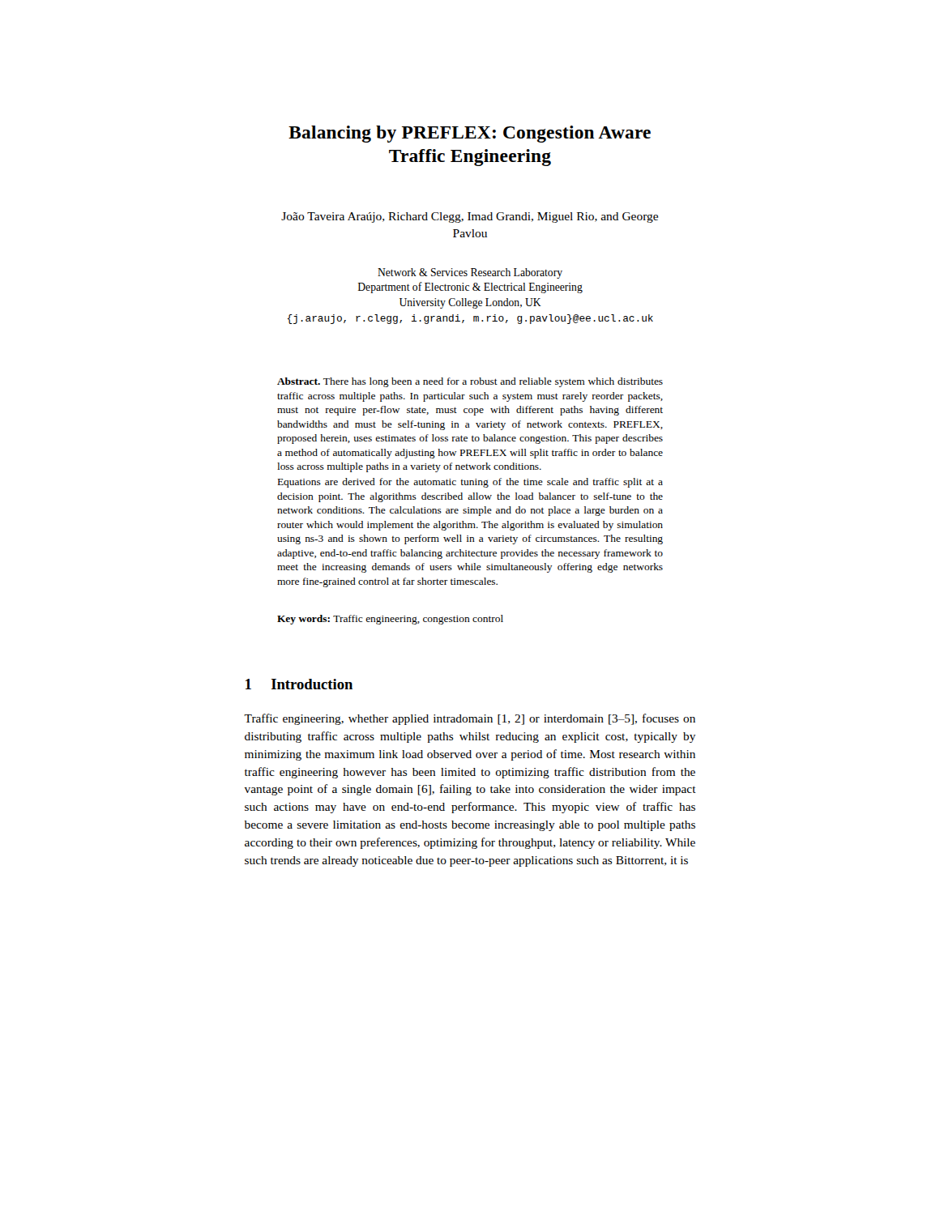Balancing by PREFLEX: Congestion Aware
Traffic Engineering
João Taveira Araújo, Richard Clegg, Imad Grandi, Miguel Rio, and George
Pavlou
Network & Services Research Laboratory
Department of Electronic & Electrical Engineering
University College London, UK
{j.araujo, r.clegg, i.grandi, m.rio, g.pavlou}@ee.ucl.ac.uk
Abstract. There has long been a need for a robust and reliable system which distributes traffic across multiple paths. In particular such a system must rarely reorder packets, must not require per-flow state, must cope with different paths having different bandwidths and must be self-tuning in a variety of network contexts. PREFLEX, proposed herein, uses estimates of loss rate to balance congestion. This paper describes a method of automatically adjusting how PREFLEX will split traffic in order to balance loss across multiple paths in a variety of network conditions.
Equations are derived for the automatic tuning of the time scale and traffic split at a decision point. The algorithms described allow the load balancer to self-tune to the network conditions. The calculations are simple and do not place a large burden on a router which would implement the algorithm. The algorithm is evaluated by simulation using ns-3 and is shown to perform well in a variety of circumstances. The resulting adaptive, end-to-end traffic balancing architecture provides the necessary framework to meet the increasing demands of users while simultaneously offering edge networks more fine-grained control at far shorter timescales.
Key words: Traffic engineering, congestion control
1 Introduction
Traffic engineering, whether applied intradomain [1, 2] or interdomain [3–5], focuses on distributing traffic across multiple paths whilst reducing an explicit cost, typically by minimizing the maximum link load observed over a period of time. Most research within traffic engineering however has been limited to optimizing traffic distribution from the vantage point of a single domain [6], failing to take into consideration the wider impact such actions may have on end-to-end performance. This myopic view of traffic has become a severe limitation as end-hosts become increasingly able to pool multiple paths according to their own preferences, optimizing for throughput, latency or reliability. While such trends are already noticeable due to peer-to-peer applications such as Bittorrent, it is